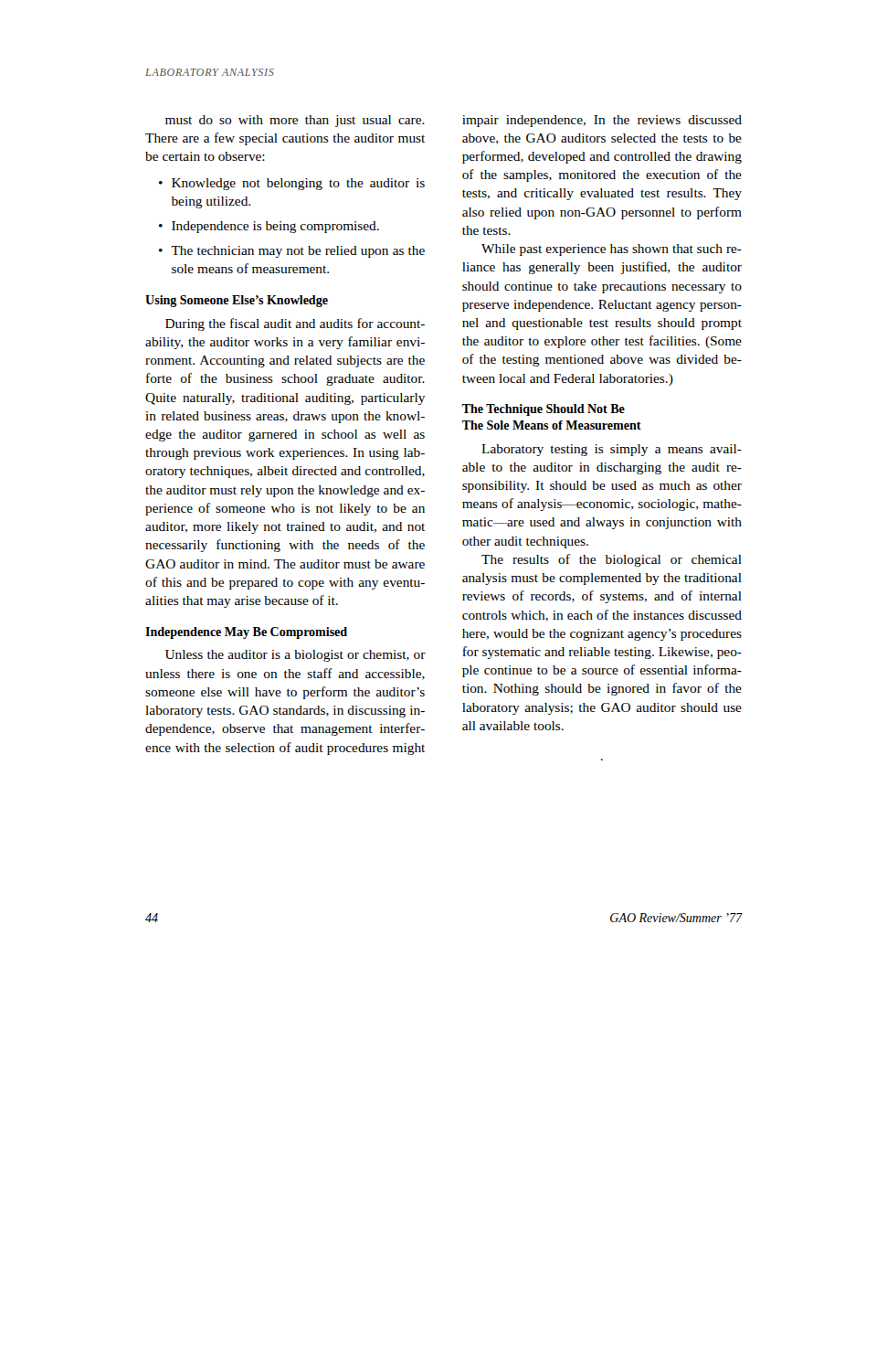Laboratory Analysis
must do so with more than just usual care. There are a few special cautions the auditor must be certain to observe:
Knowledge not belonging to the auditor is being utilized.
Independence is being compromised.
The technician may not be relied upon as the sole means of measurement.
Using Someone Else’s Knowledge
During the fiscal audit and audits for accountability, the auditor works in a very familiar environment. Accounting and related subjects are the forte of the business school graduate auditor. Quite naturally, traditional auditing, particularly in related business areas, draws upon the knowledge the auditor garnered in school as well as through previous work experiences. In using laboratory techniques, albeit directed and controlled, the auditor must rely upon the knowledge and experience of someone who is not likely to be an auditor, more likely not trained to audit, and not necessarily functioning with the needs of the GAO auditor in mind. The auditor must be aware of this and be prepared to cope with any eventualities that may arise because of it.
Independence May Be Compromised
Unless the auditor is a biologist or chemist, or unless there is one on the staff and accessible, someone else will have to perform the auditor’s laboratory tests. GAO standards, in discussing independence, observe that management interference with the selection of audit procedures might impair independence, In the reviews discussed above, the GAO auditors selected the tests to be performed, developed and controlled the drawing of the samples, monitored the execution of the tests, and critically evaluated test results. They also relied upon non-GAO personnel to perform the tests.
While past experience has shown that such reliance has generally been justified, the auditor should continue to take precautions necessary to preserve independence. Reluctant agency personnel and questionable test results should prompt the auditor to explore other test facilities. (Some of the testing mentioned above was divided between local and Federal laboratories.)
The Technique Should Not Be
The Sole Means of Measurement
Laboratory testing is simply a means available to the auditor in discharging the audit responsibility. It should be used as much as other means of analysis—economic, sociologic, mathematic—are used and always in conjunction with other audit techniques.
The results of the biological or chemical analysis must be complemented by the traditional reviews of records, of systems, and of internal controls which, in each of the instances discussed here, would be the cognizant agency’s procedures for systematic and reliable testing. Likewise, people continue to be a source of essential information. Nothing should be ignored in favor of the laboratory analysis; the GAO auditor should use all available tools.
·
44 GAO Review/Summer ’77